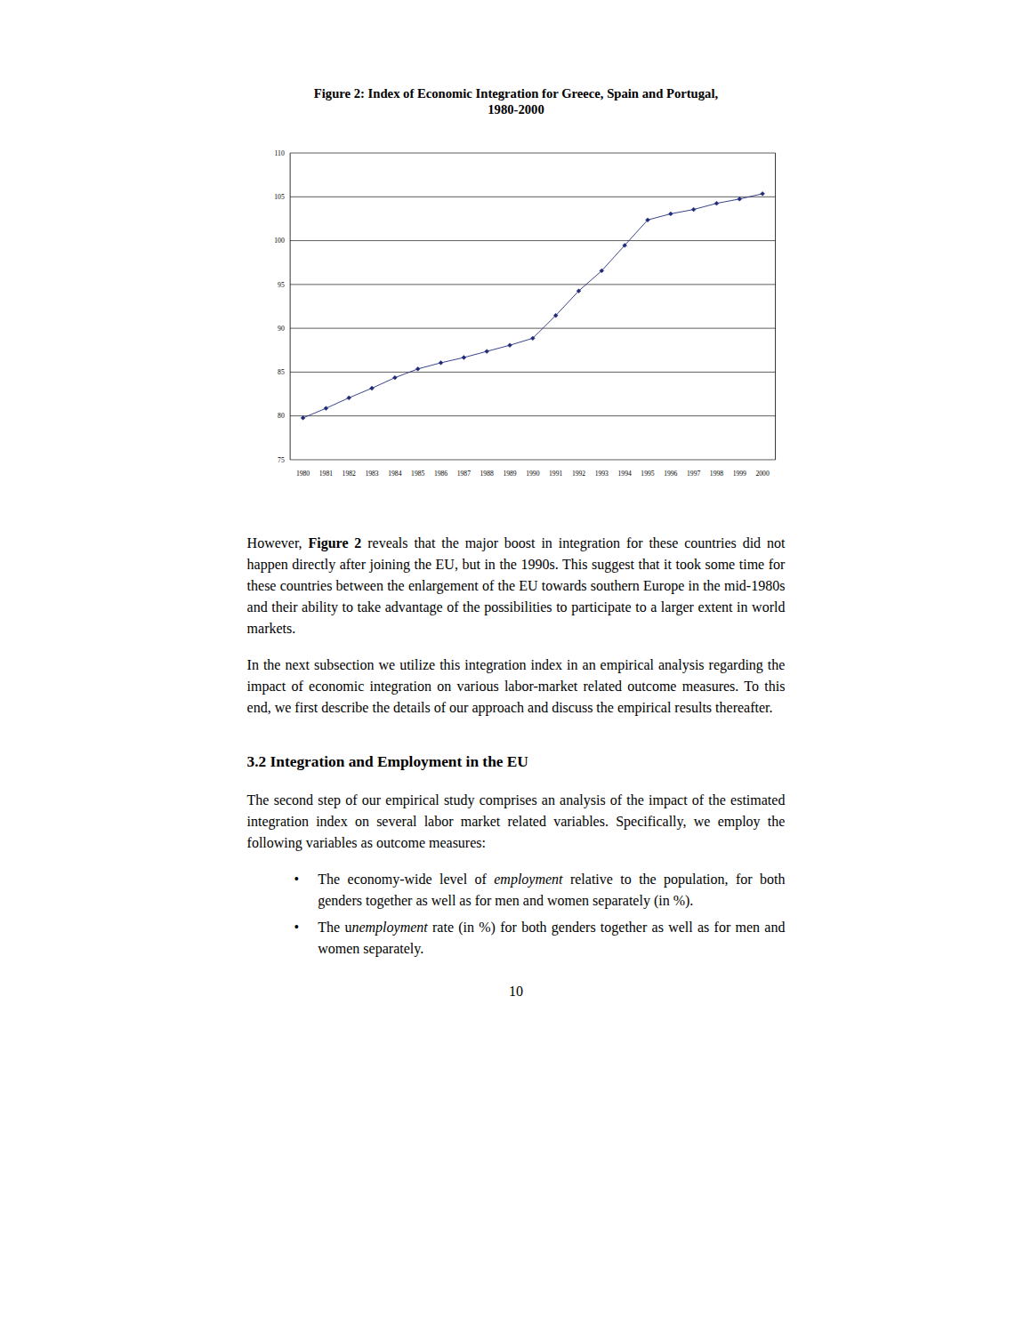Figure 2: Index of Economic Integration for Greece, Spain and Portugal,
1980-2000
110 105 100 95 90 85 80 75 1980 1981 1982 1983 1984 1985 1986 1987 1988 1989 1990 1991 1992 1993 1994 1995 1996 1997 1998 1999 2000
However, Figure 2 reveals that the major boost in integration for these countries did not happen directly after joining the EU, but in the 1990s. This suggest that it took some time for these countries between the enlargement of the EU towards southern Europe in the mid-1980s and their ability to take advantage of the possibilities to participate to a larger extent in world markets.
In the next subsection we utilize this integration index in an empirical analysis regarding the impact of economic integration on various labor-market related outcome measures. To this end, we first describe the details of our approach and discuss the empirical results thereafter.
3.2 Integration and Employment in the EU
The second step of our empirical study comprises an analysis of the impact of the estimated integration index on several labor market related variables. Specifically, we employ the following variables as outcome measures:
The economy-wide level of employment relative to the population, for both genders together as well as for men and women separately (in %).
The unemployment rate (in %) for both genders together as well as for men and women separately.
10